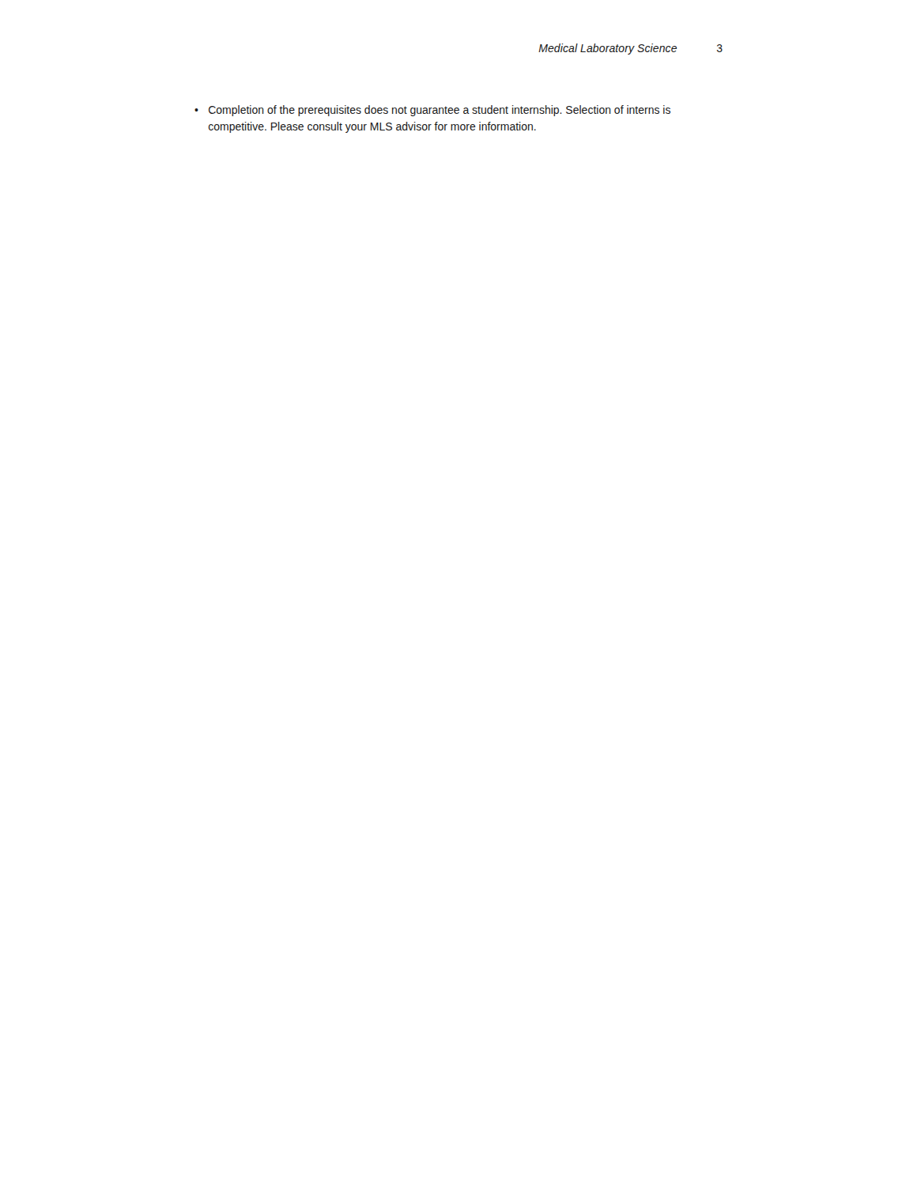Medical Laboratory Science 3
Completion of the prerequisites does not guarantee a student internship. Selection of interns is competitive. Please consult your MLS advisor for more information.